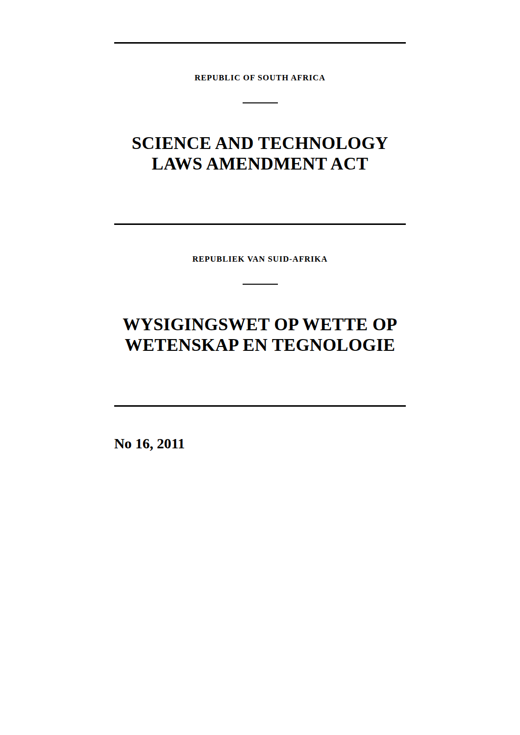REPUBLIC OF SOUTH AFRICA
SCIENCE AND TECHNOLOGY
LAWS AMENDMENT ACT
REPUBLIEK VAN SUID-AFRIKA
WYSIGINGSWET OP WETTE OP
WETENSKAP EN TEGNOLOGIE
No 16, 2011